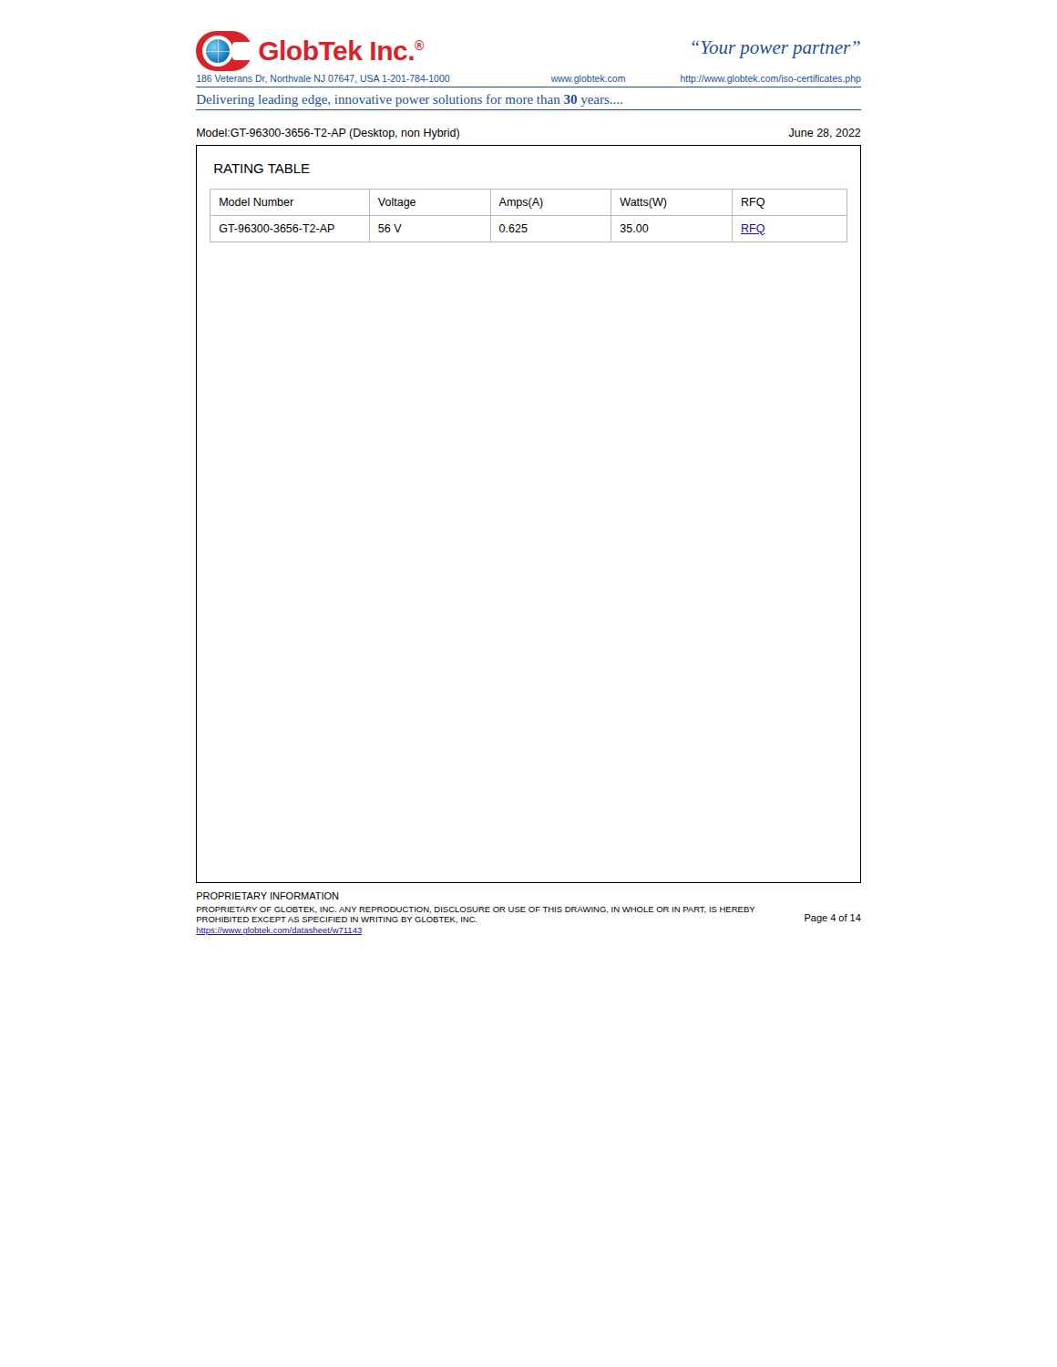GlobTek Inc.®
“Your power partner”
186 Veterans Dr, Northvale NJ 07647, USA 1-201-784-1000
www.globtek.com http://www.globtek.com/iso-certificates.php
Delivering leading edge, innovative power solutions for more than 30 years....
Model:GT-96300-3656-T2-AP (Desktop, non Hybrid)
June 28, 2022
RATING TABLE
| Model Number | Voltage | Amps(A) | Watts(W) | RFQ |
| --- | --- | --- | --- | --- |
| GT-96300-3656-T2-AP | 56 V | 0.625 | 35.00 | RFQ |
PROPRIETARY INFORMATION
PROPRIETARY OF GLOBTEK, INC. ANY REPRODUCTION, DISCLOSURE OR USE OF THIS DRAWING, IN WHOLE OR IN PART, IS HEREBY PROHIBITED EXCEPT AS SPECIFIED IN WRITING BY GLOBTEK, INC.
https://www.globtek.com/datasheet/w71143
Page 4 of 14